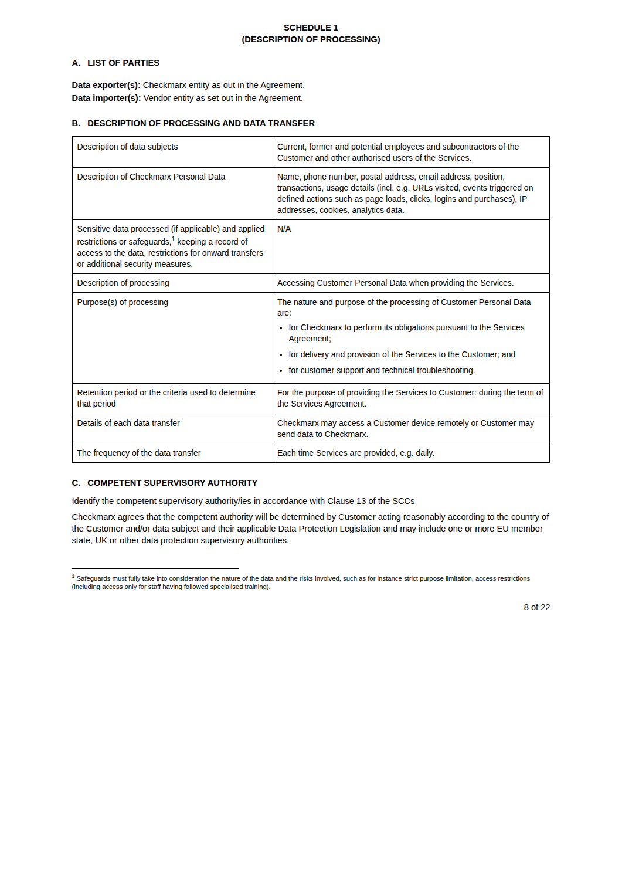SCHEDULE 1
(DESCRIPTION OF PROCESSING)
A. LIST OF PARTIES
Data exporter(s): Checkmarx entity as out in the Agreement.
Data importer(s): Vendor entity as set out in the Agreement.
B. DESCRIPTION OF PROCESSING AND DATA TRANSFER
| Description of data subjects | Current, former and potential employees and subcontractors of the Customer and other authorised users of the Services. |
| Description of Checkmarx Personal Data | Name, phone number, postal address, email address, position, transactions, usage details (incl. e.g. URLs visited, events triggered on defined actions such as page loads, clicks, logins and purchases), IP addresses, cookies, analytics data. |
| Sensitive data processed (if applicable) and applied restrictions or safeguards, 1 keeping a record of access to the data, restrictions for onward transfers or additional security measures. | N/A |
| Description of processing | Accessing Customer Personal Data when providing the Services. |
| Purpose(s) of processing | The nature and purpose of the processing of Customer Personal Data are: for Checkmarx to perform its obligations pursuant to the Services Agreement; for delivery and provision of the Services to the Customer; and for customer support and technical troubleshooting. |
| Retention period or the criteria used to determine that period | For the purpose of providing the Services to Customer: during the term of the Services Agreement. |
| Details of each data transfer | Checkmarx may access a Customer device remotely or Customer may send data to Checkmarx. |
| The frequency of the data transfer | Each time Services are provided, e.g. daily. |
C. COMPETENT SUPERVISORY AUTHORITY
Identify the competent supervisory authority/ies in accordance with Clause 13 of the SCCs
Checkmarx agrees that the competent authority will be determined by Customer acting reasonably according to the country of the Customer and/or data subject and their applicable Data Protection Legislation and may include one or more EU member state, UK or other data protection supervisory authorities.
1 Safeguards must fully take into consideration the nature of the data and the risks involved, such as for instance strict purpose limitation, access restrictions (including access only for staff having followed specialised training).
8 of 22